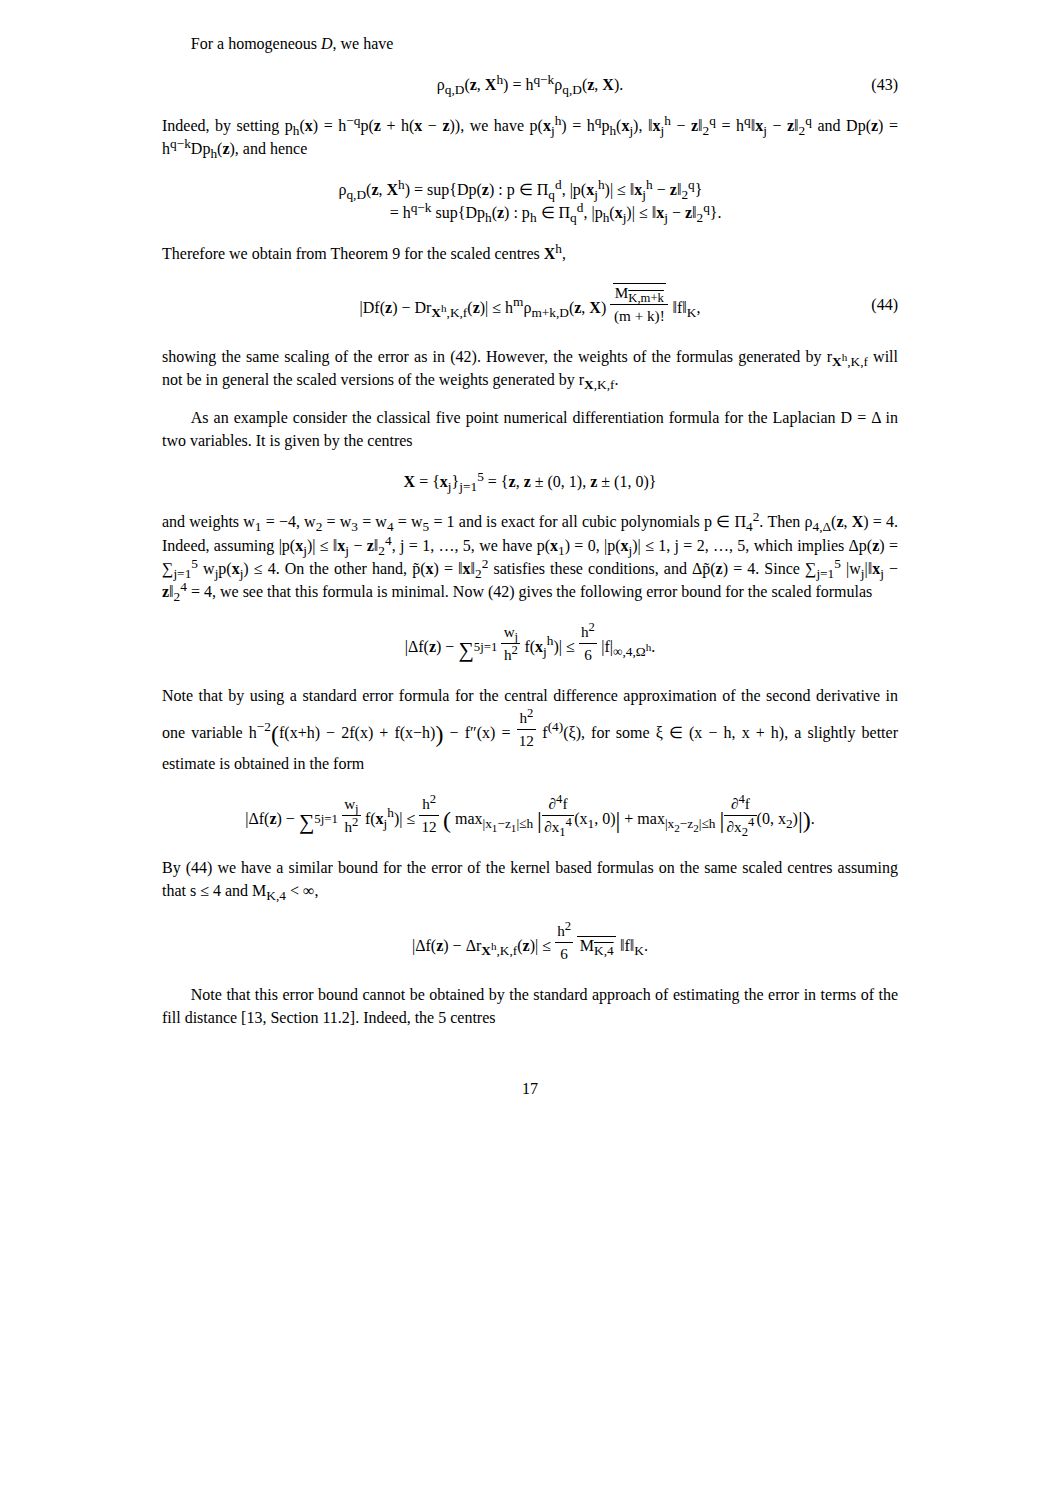For a homogeneous D, we have
ρq,D(z, Xh) = hq−kρq,D(z, X). (43)
Indeed, by setting ph(x) = h−qp(z + h(x − z)), we have p(xjh) = hqph(xj), ‖xjh − z‖2q = hq‖xj − z‖2q and Dp(z) = hq−kDph(z), and hence
ρq,D(z, Xh) = sup{Dp(z) : p ∈ Πqd, |p(xjh)| ≤ ‖xjh − z‖2q}
= hq−k sup{Dph(z) : ph ∈ Πqd, |ph(xj)| ≤ ‖xj − z‖2q}.
Therefore we obtain from Theorem 9 for the scaled centres Xh,
|Df(z) − DrXh,K,f(z)| ≤ hmρm+k,D(z, X) MK,m+k(m + k)! ‖f‖K, (44)
showing the same scaling of the error as in (42). However, the weights of the formulas generated by rXh,K,f will not be in general the scaled versions of the weights generated by rX,K,f.
As an example consider the classical five point numerical differentiation formula for the Laplacian D = Δ in two variables. It is given by the centres
X = {xj}j=15 = {z, z ± (0, 1), z ± (1, 0)}
and weights w1 = −4, w2 = w3 = w4 = w5 = 1 and is exact for all cubic polynomials p ∈ Π42. Then ρ4,Δ(z, X) = 4. Indeed, assuming |p(xj)| ≤ ‖xj − z‖24, j = 1, …, 5, we have p(x1) = 0, |p(xj)| ≤ 1, j = 2, …, 5, which implies Δp(z) = ∑j=15 wjp(xj) ≤ 4. On the other hand, p̃(x) = ‖x‖22 satisfies these conditions, and Δp̃(z) = 4. Since ∑j=15 |wj|‖xj − z‖24 = 4, we see that this formula is minimal. Now (42) gives the following error bound for the scaled formulas
|Δf(z) − ∑5 j=1 wj h2 f(xjh)| ≤ h26 |f|∞,4,Ωh.
Note that by using a standard error formula for the central difference approximation of the second derivative in one variable h−2(f(x+h) − 2f(x) + f(x−h)) − f″(x) = h212 f(4)(ξ), for some ξ ∈ (x − h, x + h), a slightly better estimate is obtained in the form
|Δf(z) − ∑5 j=1 wj h2 f(xjh)| ≤ h212 ( max|x1−z1|≤h |∂4f∂x14(x1, 0)| + max|x2−z2|≤h |∂4f∂x24(0, x2)|).
By (44) we have a similar bound for the error of the kernel based formulas on the same scaled centres assuming that s ≤ 4 and MK,4 < ∞,
|Δf(z) − ΔrXh,K,f(z)| ≤ h26 MK,4 ‖f‖K.
Note that this error bound cannot be obtained by the standard approach of estimating the error in terms of the fill distance [13, Section 11.2]. Indeed, the 5 centres
17